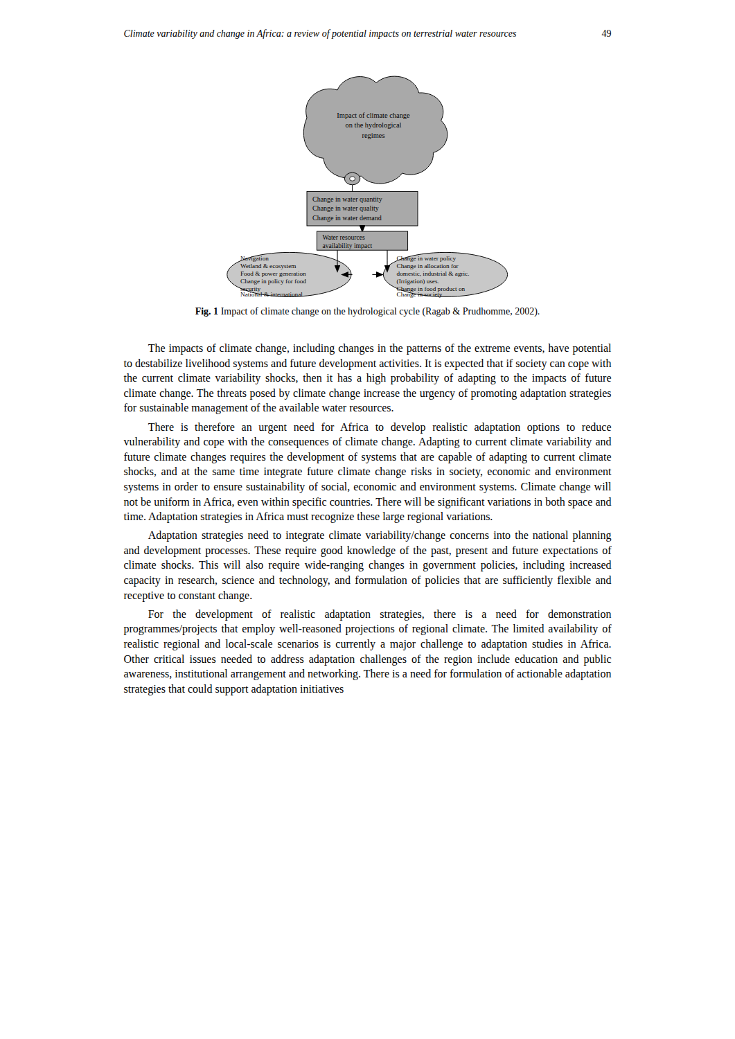Climate variability and change in Africa: a review of potential impacts on terrestrial water resources 49
Impact of climate change on the hydrological regimes Change in water quantity Change in water quality Change in water demand Water resources availability impact Navigation Wetland & ecosystem Food & power generation Change in policy for food security National & international Change in water policy Change in allocation for domestic, industrial & agric. (Irrigation) uses. Change in food product on Change in society
Fig. 1 Impact of climate change on the hydrological cycle (Ragab & Prudhomme, 2002).
The impacts of climate change, including changes in the patterns of the extreme events, have potential to destabilize livelihood systems and future development activities. It is expected that if society can cope with the current climate variability shocks, then it has a high probability of adapting to the impacts of future climate change. The threats posed by climate change increase the urgency of promoting adaptation strategies for sustainable management of the available water resources.
There is therefore an urgent need for Africa to develop realistic adaptation options to reduce vulnerability and cope with the consequences of climate change. Adapting to current climate variability and future climate changes requires the development of systems that are capable of adapting to current climate shocks, and at the same time integrate future climate change risks in society, economic and environment systems in order to ensure sustainability of social, economic and environment systems. Climate change will not be uniform in Africa, even within specific countries. There will be significant variations in both space and time. Adaptation strategies in Africa must recognize these large regional variations.
Adaptation strategies need to integrate climate variability/change concerns into the national planning and development processes. These require good knowledge of the past, present and future expectations of climate shocks. This will also require wide-ranging changes in government policies, including increased capacity in research, science and technology, and formulation of policies that are sufficiently flexible and receptive to constant change.
For the development of realistic adaptation strategies, there is a need for demonstration programmes/projects that employ well-reasoned projections of regional climate. The limited availability of realistic regional and local-scale scenarios is currently a major challenge to adaptation studies in Africa. Other critical issues needed to address adaptation challenges of the region include education and public awareness, institutional arrangement and networking. There is a need for formulation of actionable adaptation strategies that could support adaptation initiatives